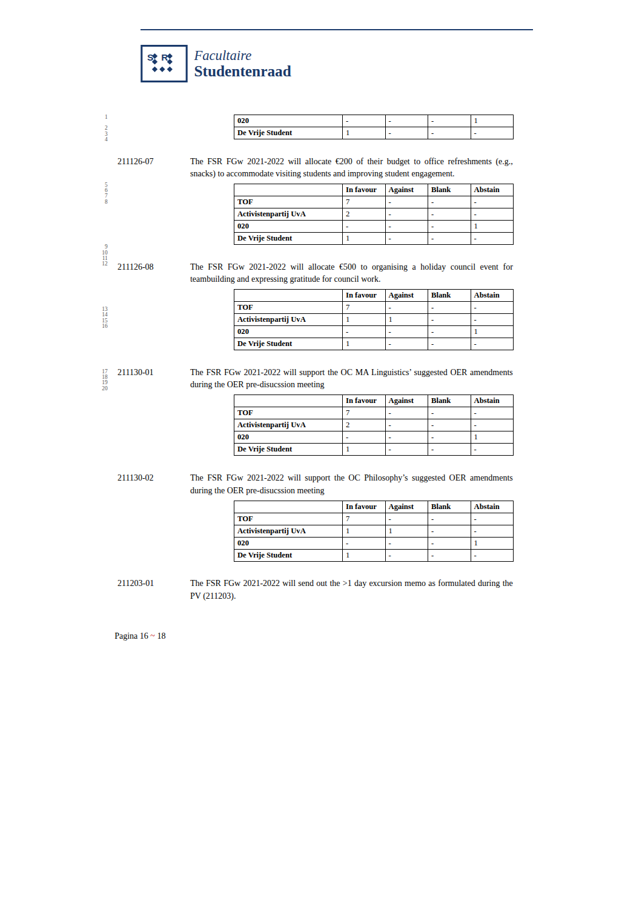S R
Facultaire
Studentenraad
1
2
3
4
5
6
7
8
9
10
11
12
13
14
15
16
17
18
19
20
| 020 | - | - | - | 1 |
| De Vrije Student | 1 | - | - | - |
211126-07
The FSR FGw 2021-2022 will allocate €200 of their budget to office refreshments (e.g., snacks) to accommodate visiting students and improving student engagement.
| | In favour | Against | Blank | Abstain |
| --- | --- | --- | --- | --- |
| TOF | 7 | - | - | - |
| Activistenpartij UvA | 2 | - | - | - |
| 020 | - | - | - | 1 |
| De Vrije Student | 1 | - | - | - |
211126-08
The FSR FGw 2021-2022 will allocate €500 to organising a holiday council event for teambuilding and expressing gratitude for council work.
| | In favour | Against | Blank | Abstain |
| --- | --- | --- | --- | --- |
| TOF | 7 | - | - | - |
| Activistenpartij UvA | 1 | 1 | - | - |
| 020 | - | - | - | 1 |
| De Vrije Student | 1 | - | - | - |
211130-01
The FSR FGw 2021-2022 will support the OC MA Linguistics’ suggested OER amendments during the OER pre-disucssion meeting
| | In favour | Against | Blank | Abstain |
| --- | --- | --- | --- | --- |
| TOF | 7 | - | - | - |
| Activistenpartij UvA | 2 | - | - | - |
| 020 | - | - | - | 1 |
| De Vrije Student | 1 | - | - | - |
211130-02
The FSR FGw 2021-2022 will support the OC Philosophy’s suggested OER amendments during the OER pre-disucssion meeting
| | In favour | Against | Blank | Abstain |
| --- | --- | --- | --- | --- |
| TOF | 7 | - | - | - |
| Activistenpartij UvA | 1 | 1 | - | - |
| 020 | - | - | - | 1 |
| De Vrije Student | 1 | - | - | - |
211203-01
The FSR FGw 2021-2022 will send out the >1 day excursion memo as formulated during the PV (211203).
Pagina 16 ~ 18